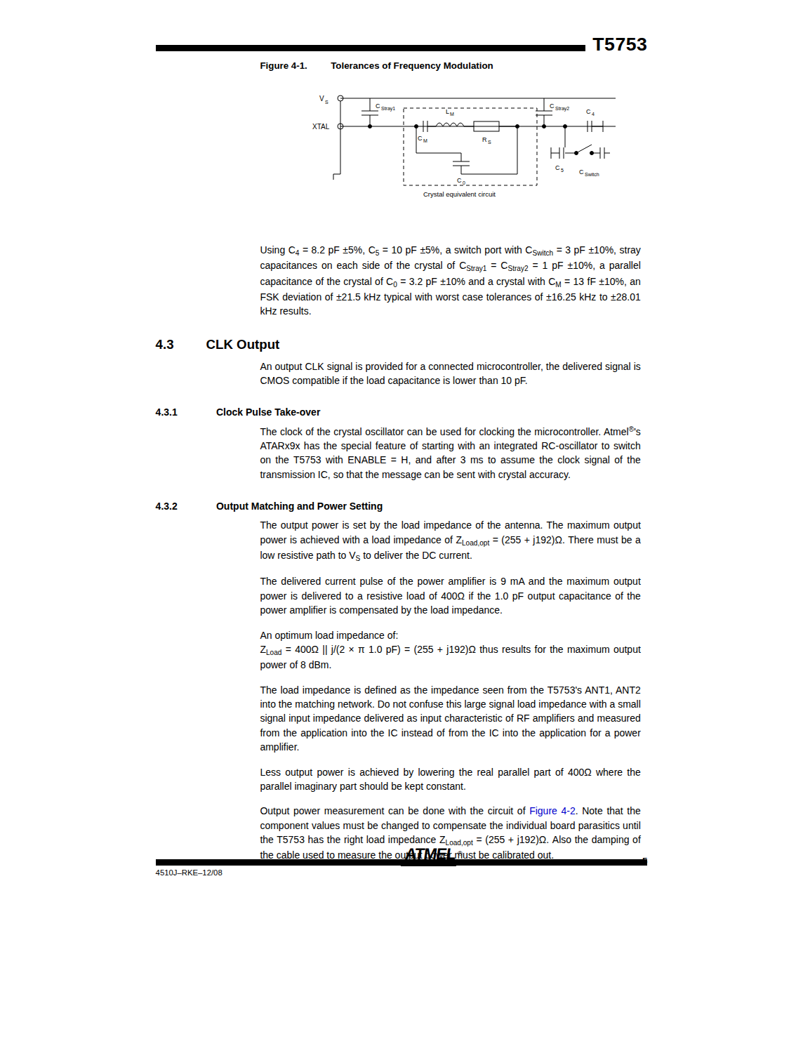T5753
Figure 4-1. Tolerances of Frequency Modulation
V S XTAL C Stray1 C M L M R S C 0 C Stray2 C 4 C 5 C Switch Crystal equivalent circuit
Using C4 = 8.2 pF ±5%, C5 = 10 pF ±5%, a switch port with CSwitch = 3 pF ±10%, stray capacitances on each side of the crystal of CStray1 = CStray2 = 1 pF ±10%, a parallel capacitance of the crystal of C0 = 3.2 pF ±10% and a crystal with CM = 13 fF ±10%, an FSK deviation of ±21.5 kHz typical with worst case tolerances of ±16.25 kHz to ±28.01 kHz results.
4.3 CLK Output
An output CLK signal is provided for a connected microcontroller, the delivered signal is CMOS compatible if the load capacitance is lower than 10 pF.
4.3.1 Clock Pulse Take-over
The clock of the crystal oscillator can be used for clocking the microcontroller. Atmel®'s ATARx9x has the special feature of starting with an integrated RC-oscillator to switch on the T5753 with ENABLE = H, and after 3 ms to assume the clock signal of the transmission IC, so that the message can be sent with crystal accuracy.
4.3.2 Output Matching and Power Setting
The output power is set by the load impedance of the antenna. The maximum output power is achieved with a load impedance of ZLoad,opt = (255 + j192)Ω. There must be a low resistive path to VS to deliver the DC current.
The delivered current pulse of the power amplifier is 9 mA and the maximum output power is delivered to a resistive load of 400Ω if the 1.0 pF output capacitance of the power amplifier is compensated by the load impedance.
An optimum load impedance of:
ZLoad = 400Ω || j/(2 × π 1.0 pF) = (255 + j192)Ω thus results for the maximum output power of 8 dBm.
The load impedance is defined as the impedance seen from the T5753's ANT1, ANT2 into the matching network. Do not confuse this large signal load impedance with a small signal input impedance delivered as input characteristic of RF amplifiers and measured from the application into the IC instead of from the IC into the application for a power amplifier.
Less output power is achieved by lowering the real parallel part of 400Ω where the parallel imaginary part should be kept constant.
Output power measurement can be done with the circuit of Figure 4-2. Note that the component values must be changed to compensate the individual board parasitics until the T5753 has the right load impedance ZLoad,opt = (255 + j192)Ω. Also the damping of the cable used to measure the output power must be calibrated out.
4510J–RKE–12/08
ATMEL®
5